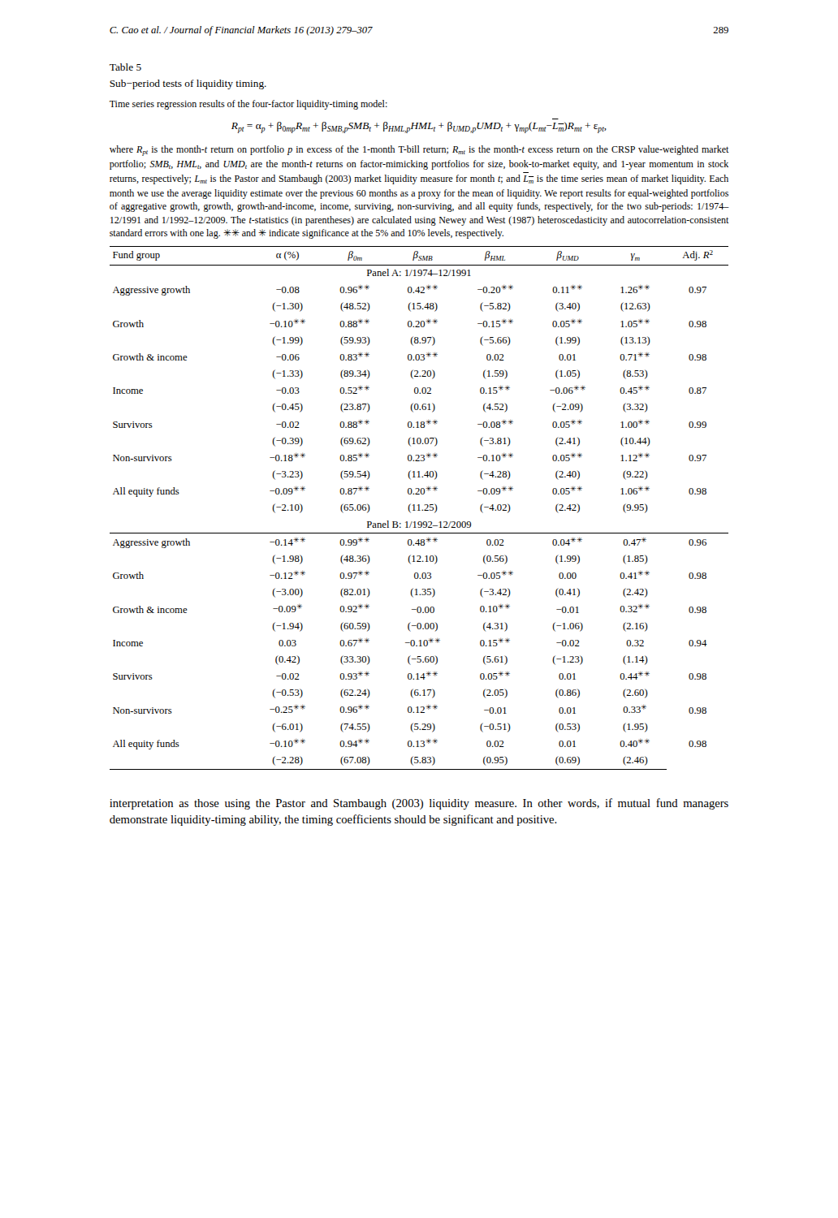C. Cao et al. / Journal of Financial Markets 16 (2013) 279–307 289
Table 5
Sub−period tests of liquidity timing.
Time series regression results of the four-factor liquidity-timing model:
Rpt = αp + β0mpRmt + βSMB,pSMBt + βHML,pHMLt + βUMD,pUMDt + γmp(Lmt−Lm)Rmt + εpt,
where Rpt is the month-t return on portfolio p in excess of the 1-month T-bill return; Rmt is the month-t excess return on the CRSP value-weighted market portfolio; SMBt, HMLt, and UMDt are the month-t returns on factor-mimicking portfolios for size, book-to-market equity, and 1-year momentum in stock returns, respectively; Lmt is the Pastor and Stambaugh (2003) market liquidity measure for month t; and Lm is the time series mean of market liquidity. Each month we use the average liquidity estimate over the previous 60 months as a proxy for the mean of liquidity. We report results for equal-weighted portfolios of aggregative growth, growth, growth-and-income, income, surviving, non-surviving, and all equity funds, respectively, for the two sub-periods: 1/1974–12/1991 and 1/1992–12/2009. The t-statistics (in parentheses) are calculated using Newey and West (1987) heteroscedasticity and autocorrelation-consistent standard errors with one lag. ✳✳ and ✳ indicate significance at the 5% and 10% levels, respectively.
| Fund group | α (%) | β 0 m | β SMB | β HML | β UMD | γ m | Adj. R 2 |
| --- | --- | --- | --- | --- | --- | --- | --- |
| Panel A: 1/1974–12/1991 |
| Aggressive growth | −0.08 | 0.96 ✳✳ | 0.42 ✳✳ | −0.20 ✳✳ | 0.11 ✳✳ | 1.26 ✳✳ | 0.97 |
| | (−1.30) | (48.52) | (15.48) | (−5.82) | (3.40) | (12.63) |
| Growth | −0.10 ✳✳ | 0.88 ✳✳ | 0.20 ✳✳ | −0.15 ✳✳ | 0.05 ✳✳ | 1.05 ✳✳ | 0.98 |
| | (−1.99) | (59.93) | (8.97) | (−5.66) | (1.99) | (13.13) |
| Growth & income | −0.06 | 0.83 ✳✳ | 0.03 ✳✳ | 0.02 | 0.01 | 0.71 ✳✳ | 0.98 |
| | (−1.33) | (89.34) | (2.20) | (1.59) | (1.05) | (8.53) |
| Income | −0.03 | 0.52 ✳✳ | 0.02 | 0.15 ✳✳ | −0.06 ✳✳ | 0.45 ✳✳ | 0.87 |
| | (−0.45) | (23.87) | (0.61) | (4.52) | (−2.09) | (3.32) |
| Survivors | −0.02 | 0.88 ✳✳ | 0.18 ✳✳ | −0.08 ✳✳ | 0.05 ✳✳ | 1.00 ✳✳ | 0.99 |
| | (−0.39) | (69.62) | (10.07) | (−3.81) | (2.41) | (10.44) |
| Non-survivors | −0.18 ✳✳ | 0.85 ✳✳ | 0.23 ✳✳ | −0.10 ✳✳ | 0.05 ✳✳ | 1.12 ✳✳ | 0.97 |
| | (−3.23) | (59.54) | (11.40) | (−4.28) | (2.40) | (9.22) |
| All equity funds | −0.09 ✳✳ | 0.87 ✳✳ | 0.20 ✳✳ | −0.09 ✳✳ | 0.05 ✳✳ | 1.06 ✳✳ | 0.98 |
| | (−2.10) | (65.06) | (11.25) | (−4.02) | (2.42) | (9.95) |
| Panel B: 1/1992–12/2009 |
| Aggressive growth | −0.14 ✳✳ | 0.99 ✳✳ | 0.48 ✳✳ | 0.02 | 0.04 ✳✳ | 0.47 ✳ | 0.96 |
| | (−1.98) | (48.36) | (12.10) | (0.56) | (1.99) | (1.85) |
| Growth | −0.12 ✳✳ | 0.97 ✳✳ | 0.03 | −0.05 ✳✳ | 0.00 | 0.41 ✳✳ | 0.98 |
| | (−3.00) | (82.01) | (1.35) | (−3.42) | (0.41) | (2.42) |
| Growth & income | −0.09 ✳ | 0.92 ✳✳ | −0.00 | 0.10 ✳✳ | −0.01 | 0.32 ✳✳ | 0.98 |
| | (−1.94) | (60.59) | (−0.00) | (4.31) | (−1.06) | (2.16) |
| Income | 0.03 | 0.67 ✳✳ | −0.10 ✳✳ | 0.15 ✳✳ | −0.02 | 0.32 | 0.94 |
| | (0.42) | (33.30) | (−5.60) | (5.61) | (−1.23) | (1.14) |
| Survivors | −0.02 | 0.93 ✳✳ | 0.14 ✳✳ | 0.05 ✳✳ | 0.01 | 0.44 ✳✳ | 0.98 |
| | (−0.53) | (62.24) | (6.17) | (2.05) | (0.86) | (2.60) |
| Non-survivors | −0.25 ✳✳ | 0.96 ✳✳ | 0.12 ✳✳ | −0.01 | 0.01 | 0.33 ✳ | 0.98 |
| | (−6.01) | (74.55) | (5.29) | (−0.51) | (0.53) | (1.95) |
| All equity funds | −0.10 ✳✳ | 0.94 ✳✳ | 0.13 ✳✳ | 0.02 | 0.01 | 0.40 ✳✳ | 0.98 |
| | (−2.28) | (67.08) | (5.83) | (0.95) | (0.69) | (2.46) |
interpretation as those using the Pastor and Stambaugh (2003) liquidity measure. In other words, if mutual fund managers demonstrate liquidity-timing ability, the timing coefficients should be significant and positive.